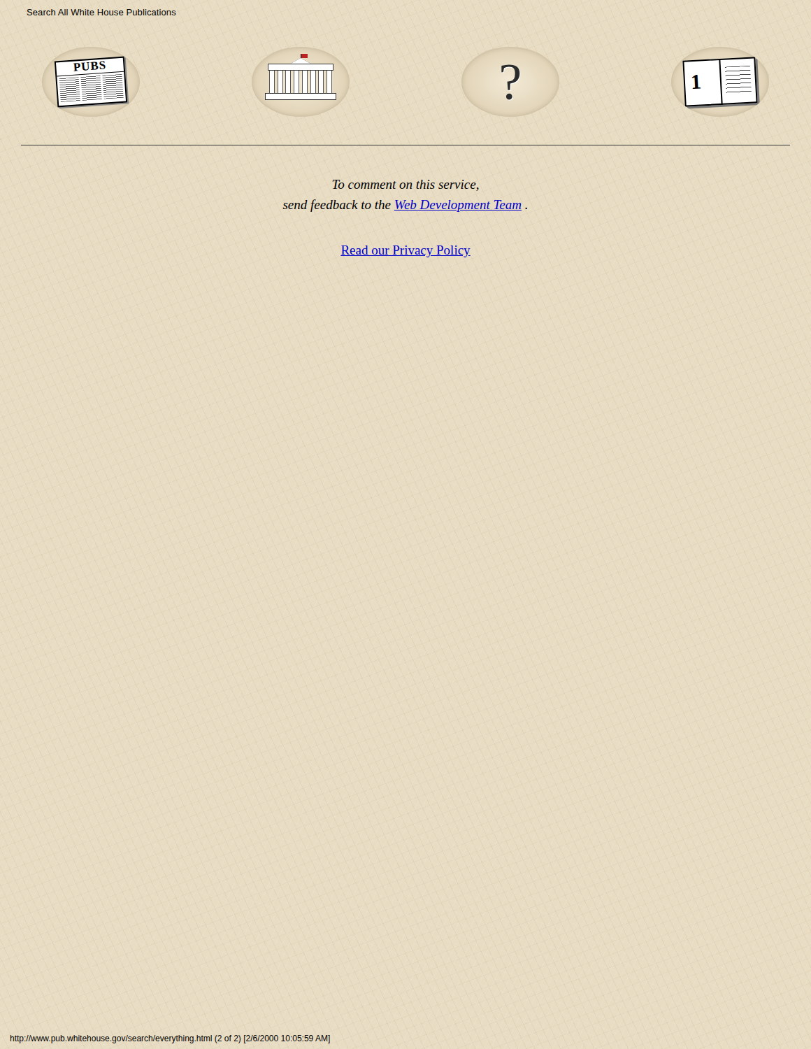Search All White House Publications
PUBS
?
1
To comment on this service,
send feedback to the Web Development Team .
Read our Privacy Policy
http://www.pub.whitehouse.gov/search/everything.html (2 of 2) [2/6/2000 10:05:59 AM]